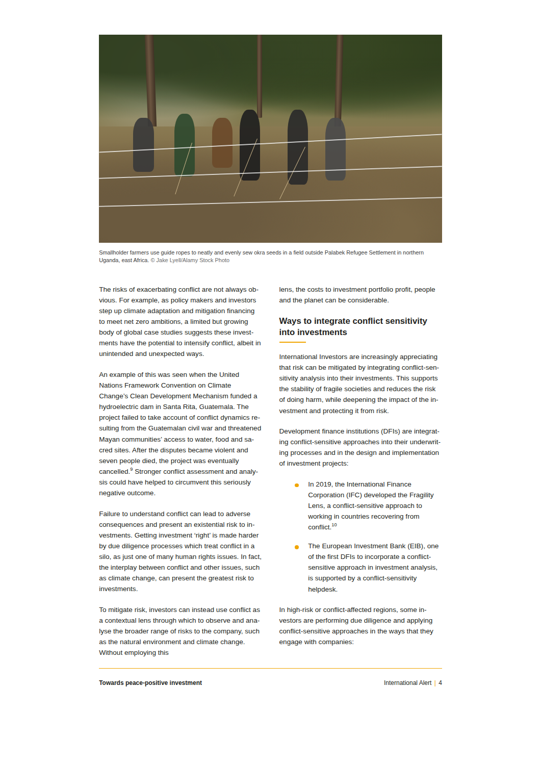Smallholder farmers use guide ropes to neatly and evenly sew okra seeds in a field outside Palabek Refugee Settlement in northern Uganda, east Africa. © Jake Lyell/Alamy Stock Photo
The risks of exacerbating conflict are not always obvious. For example, as policy makers and investors step up climate adaptation and mitigation financing to meet net zero ambitions, a limited but growing body of global case studies suggests these investments have the potential to intensify conflict, albeit in unintended and unexpected ways.
An example of this was seen when the United Nations Framework Convention on Climate Change’s Clean Development Mechanism funded a hydroelectric dam in Santa Rita, Guatemala. The project failed to take account of conflict dynamics resulting from the Guatemalan civil war and threatened Mayan communities’ access to water, food and sacred sites. After the disputes became violent and seven people died, the project was eventually cancelled.9 Stronger conflict assessment and analysis could have helped to circumvent this seriously negative outcome.
Failure to understand conflict can lead to adverse consequences and present an existential risk to investments. Getting investment ‘right’ is made harder by due diligence processes which treat conflict in a silo, as just one of many human rights issues. In fact, the interplay between conflict and other issues, such as climate change, can present the greatest risk to investments.
To mitigate risk, investors can instead use conflict as a contextual lens through which to observe and analyse the broader range of risks to the company, such as the natural environment and climate change. Without employing this
lens, the costs to investment portfolio profit, people and the planet can be considerable.
Ways to integrate conflict sensitivity into investments
International Investors are increasingly appreciating that risk can be mitigated by integrating conflict-sensitivity analysis into their investments. This supports the stability of fragile societies and reduces the risk of doing harm, while deepening the impact of the investment and protecting it from risk.
Development finance institutions (DFIs) are integrating conflict-sensitive approaches into their underwriting processes and in the design and implementation of investment projects:
In 2019, the International Finance Corporation (IFC) developed the Fragility Lens, a conflict-sensitive approach to working in countries recovering from conflict.10
The European Investment Bank (EIB), one of the first DFIs to incorporate a conflict-sensitive approach in investment analysis, is supported by a conflict-sensitivity helpdesk.
In high-risk or conflict-affected regions, some investors are performing due diligence and applying conflict-sensitive approaches in the ways that they engage with companies:
Towards peace-positive investment
International Alert | 4